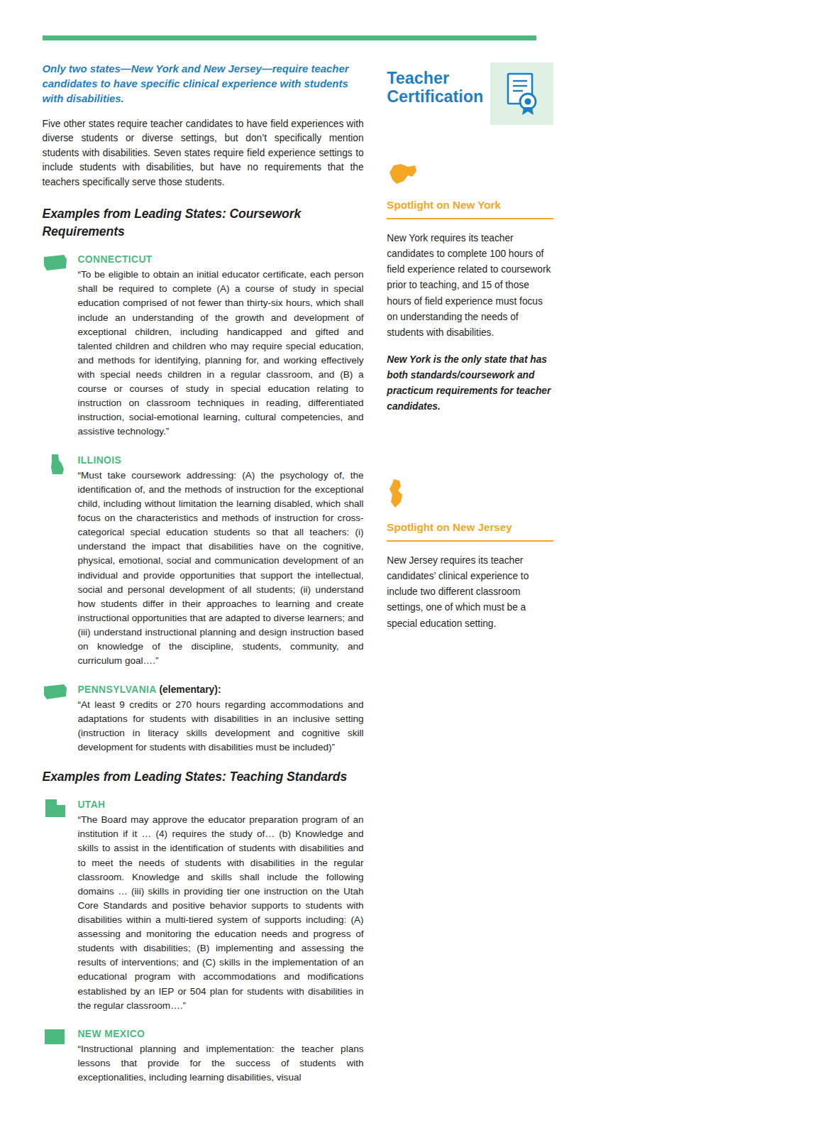Only two states—New York and New Jersey—require teacher candidates to have specific clinical experience with students with disabilities.
Five other states require teacher candidates to have field experiences with diverse students or diverse settings, but don’t specifically mention students with disabilities. Seven states require field experience settings to include students with disabilities, but have no requirements that the teachers specifically serve those students.
Examples from Leading States: Coursework Requirements
CONNECTICUT
“To be eligible to obtain an initial educator certificate, each person shall be required to complete (A) a course of study in special education comprised of not fewer than thirty-six hours, which shall include an understanding of the growth and development of exceptional children, including handicapped and gifted and talented children and children who may require special education, and methods for identifying, planning for, and working effectively with special needs children in a regular classroom, and (B) a course or courses of study in special education relating to instruction on classroom techniques in reading, differentiated instruction, social-emotional learning, cultural competencies, and assistive technology.”
ILLINOIS
“Must take coursework addressing: (A) the psychology of, the identification of, and the methods of instruction for the exceptional child, including without limitation the learning disabled, which shall focus on the characteristics and methods of instruction for cross-categorical special education students so that all teachers: (i) understand the impact that disabilities have on the cognitive, physical, emotional, social and communication development of an individual and provide opportunities that support the intellectual, social and personal development of all students; (ii) understand how students differ in their approaches to learning and create instructional opportunities that are adapted to diverse learners; and (iii) understand instructional planning and design instruction based on knowledge of the discipline, students, community, and curriculum goal….”
PENNSYLVANIA (elementary):
“At least 9 credits or 270 hours regarding accommodations and adaptations for students with disabilities in an inclusive setting (instruction in literacy skills development and cognitive skill development for students with disabilities must be included)”
Examples from Leading States: Teaching Standards
UTAH
“The Board may approve the educator preparation program of an institution if it … (4) requires the study of… (b) Knowledge and skills to assist in the identification of students with disabilities and to meet the needs of students with disabilities in the regular classroom. Knowledge and skills shall include the following domains … (iii) skills in providing tier one instruction on the Utah Core Standards and positive behavior supports to students with disabilities within a multi-tiered system of supports including: (A) assessing and monitoring the education needs and progress of students with disabilities; (B) implementing and assessing the results of interventions; and (C) skills in the implementation of an educational program with accommodations and modifications established by an IEP or 504 plan for students with disabilities in the regular classroom….”
NEW MEXICO
“Instructional planning and implementation: the teacher plans lessons that provide for the success of students with exceptionalities, including learning disabilities, visual
Teacher
Certification
Spotlight on New York
New York requires its teacher candidates to complete 100 hours of field experience related to coursework prior to teaching, and 15 of those hours of field experience must focus on understanding the needs of students with disabilities.
New York is the only state that has both standards/coursework and practicum requirements for teacher candidates.
Spotlight on New Jersey
New Jersey requires its teacher candidates’ clinical experience to include two different classroom settings, one of which must be a special education setting.